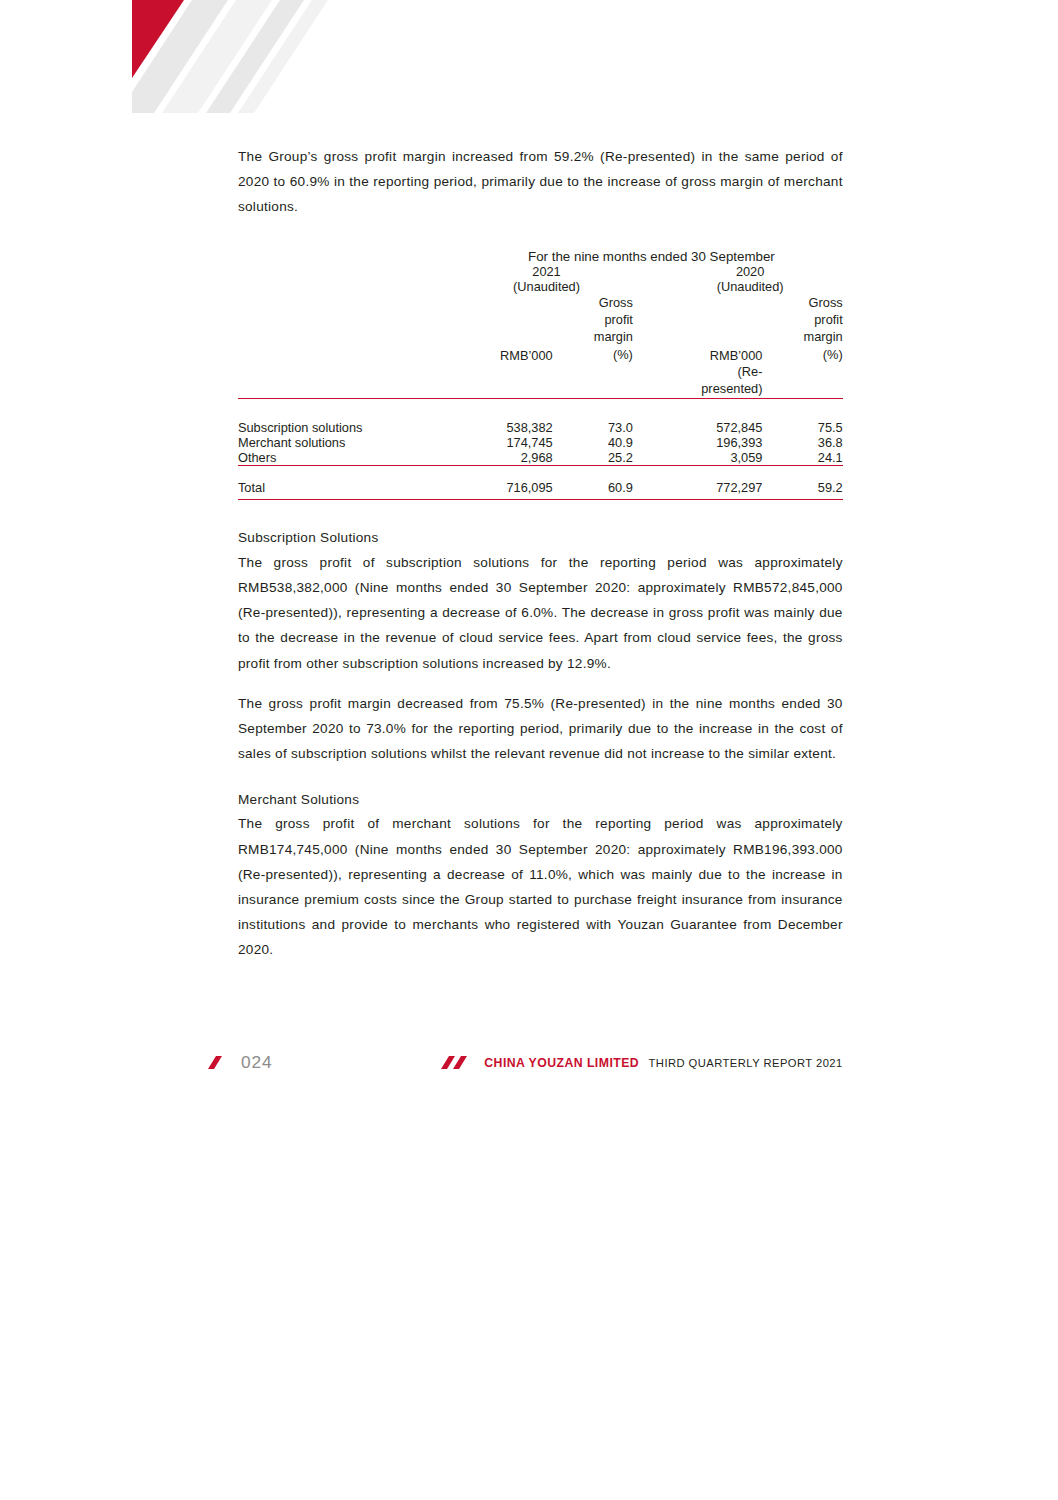The Group’s gross profit margin increased from 59.2% (Re-presented) in the same period of 2020 to 60.9% in the reporting period, primarily due to the increase of gross margin of merchant solutions.
| | For the nine months ended 30 September |
| | 2021 | | 2020 |
| | (Unaudited) | | (Unaudited) |
| | | Gross profit margin | | | Gross profit margin |
| | RMB’000 | (%) | | RMB’000 | (%) |
| | | | | (Re- presented) | |
| Subscription solutions | 538,382 | 73.0 | | 572,845 | 75.5 |
| Merchant solutions | 174,745 | 40.9 | | 196,393 | 36.8 |
| Others | 2,968 | 25.2 | | 3,059 | 24.1 |
| Total | 716,095 | 60.9 | | 772,297 | 59.2 |
Subscription Solutions
The gross profit of subscription solutions for the reporting period was approximately RMB538,382,000 (Nine months ended 30 September 2020: approximately RMB572,845,000 (Re-presented)), representing a decrease of 6.0%. The decrease in gross profit was mainly due to the decrease in the revenue of cloud service fees. Apart from cloud service fees, the gross profit from other subscription solutions increased by 12.9%.
The gross profit margin decreased from 75.5% (Re-presented) in the nine months ended 30 September 2020 to 73.0% for the reporting period, primarily due to the increase in the cost of sales of subscription solutions whilst the relevant revenue did not increase to the similar extent.
Merchant Solutions
The gross profit of merchant solutions for the reporting period was approximately RMB174,745,000 (Nine months ended 30 September 2020: approximately RMB196,393.000 (Re-presented)), representing a decrease of 11.0%, which was mainly due to the increase in insurance premium costs since the Group started to purchase freight insurance from insurance institutions and provide to merchants who registered with Youzan Guarantee from December 2020.
024
CHINA YOUZAN LIMITED THIRD QUARTERLY REPORT 2021